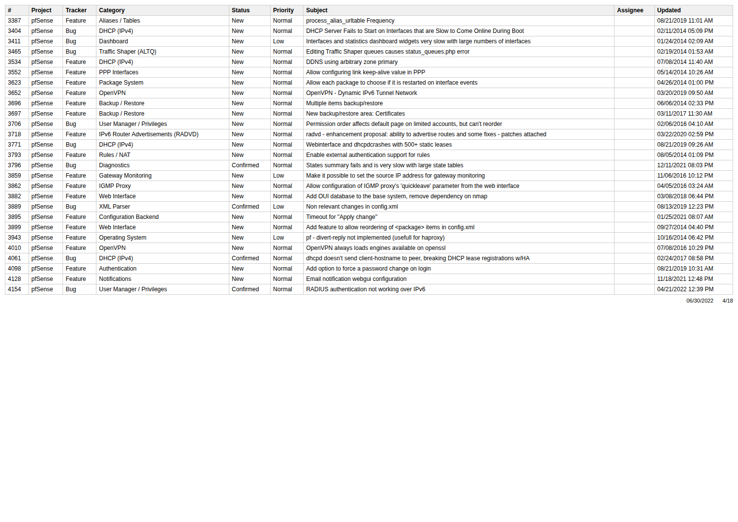| # | Project | Tracker | Category | Status | Priority | Subject | Assignee | Updated |
| --- | --- | --- | --- | --- | --- | --- | --- | --- |
| 3387 | pfSense | Feature | Aliases / Tables | New | Normal | process_alias_urltable Frequency | | 08/21/2019 11:01 AM |
| 3404 | pfSense | Bug | DHCP (IPv4) | New | Normal | DHCP Server Fails to Start on Interfaces that are Slow to Come Online During Boot | | 02/11/2014 05:09 PM |
| 3411 | pfSense | Bug | Dashboard | New | Low | Interfaces and statistics dashboard widgets very slow with large numbers of interfaces | | 01/24/2014 02:09 AM |
| 3465 | pfSense | Bug | Traffic Shaper (ALTQ) | New | Normal | Editing Traffic Shaper queues causes status_queues.php error | | 02/19/2014 01:53 AM |
| 3534 | pfSense | Feature | DHCP (IPv4) | New | Normal | DDNS using arbitrary zone primary | | 07/08/2014 11:40 AM |
| 3552 | pfSense | Feature | PPP Interfaces | New | Normal | Allow configuring link keep-alive value in PPP | | 05/14/2014 10:26 AM |
| 3623 | pfSense | Feature | Package System | New | Normal | Allow each package to choose if it is restarted on interface events | | 04/26/2014 01:00 PM |
| 3652 | pfSense | Feature | OpenVPN | New | Normal | OpenVPN - Dynamic IPv6 Tunnel Network | | 03/20/2019 09:50 AM |
| 3696 | pfSense | Feature | Backup / Restore | New | Normal | Multiple items backup/restore | | 06/06/2014 02:33 PM |
| 3697 | pfSense | Feature | Backup / Restore | New | Normal | New backup/restore area: Certificates | | 03/11/2017 11:30 AM |
| 3706 | pfSense | Bug | User Manager / Privileges | New | Normal | Permission order affects default page on limited accounts, but can't reorder | | 02/06/2016 04:10 AM |
| 3718 | pfSense | Feature | IPv6 Router Advertisements (RADVD) | New | Normal | radvd - enhancement proposal: ability to advertise routes and some fixes - patches attached | | 03/22/2020 02:59 PM |
| 3771 | pfSense | Bug | DHCP (IPv4) | New | Normal | Webinterface and dhcpdcrashes with 500+ static leases | | 08/21/2019 09:26 AM |
| 3793 | pfSense | Feature | Rules / NAT | New | Normal | Enable external authentication support for rules | | 08/05/2014 01:09 PM |
| 3796 | pfSense | Bug | Diagnostics | Confirmed | Normal | States summary fails and is very slow with large state tables | | 12/11/2021 08:03 PM |
| 3859 | pfSense | Feature | Gateway Monitoring | New | Low | Make it possible to set the source IP address for gateway monitoring | | 11/06/2016 10:12 PM |
| 3862 | pfSense | Feature | IGMP Proxy | New | Normal | Allow configuration of IGMP proxy's 'quickleave' parameter from the web interface | | 04/05/2016 03:24 AM |
| 3882 | pfSense | Feature | Web Interface | New | Normal | Add OUI database to the base system, remove dependency on nmap | | 03/08/2018 06:44 PM |
| 3889 | pfSense | Bug | XML Parser | Confirmed | Low | Non relevant changes in config.xml | | 08/13/2019 12:23 PM |
| 3895 | pfSense | Feature | Configuration Backend | New | Normal | Timeout for "Apply change" | | 01/25/2021 08:07 AM |
| 3899 | pfSense | Feature | Web Interface | New | Normal | Add feature to allow reordering of <package> items in config.xml | | 09/27/2014 04:40 PM |
| 3943 | pfSense | Feature | Operating System | New | Low | pf - divert-reply not implemented (usefull for haproxy) | | 10/16/2014 06:42 PM |
| 4010 | pfSense | Feature | OpenVPN | New | Normal | OpenVPN always loads engines available on openssl | | 07/08/2016 10:29 PM |
| 4061 | pfSense | Bug | DHCP (IPv4) | Confirmed | Normal | dhcpd doesn't send client-hostname to peer, breaking DHCP lease registrations w/HA | | 02/24/2017 08:58 PM |
| 4098 | pfSense | Feature | Authentication | New | Normal | Add option to force a password change on login | | 08/21/2019 10:31 AM |
| 4128 | pfSense | Feature | Notifications | New | Normal | Email notification webgui configuration | | 11/18/2021 12:48 PM |
| 4154 | pfSense | Bug | User Manager / Privileges | Confirmed | Normal | RADIUS authentication not working over IPv6 | | 04/21/2022 12:39 PM |
06/30/2022 4/18